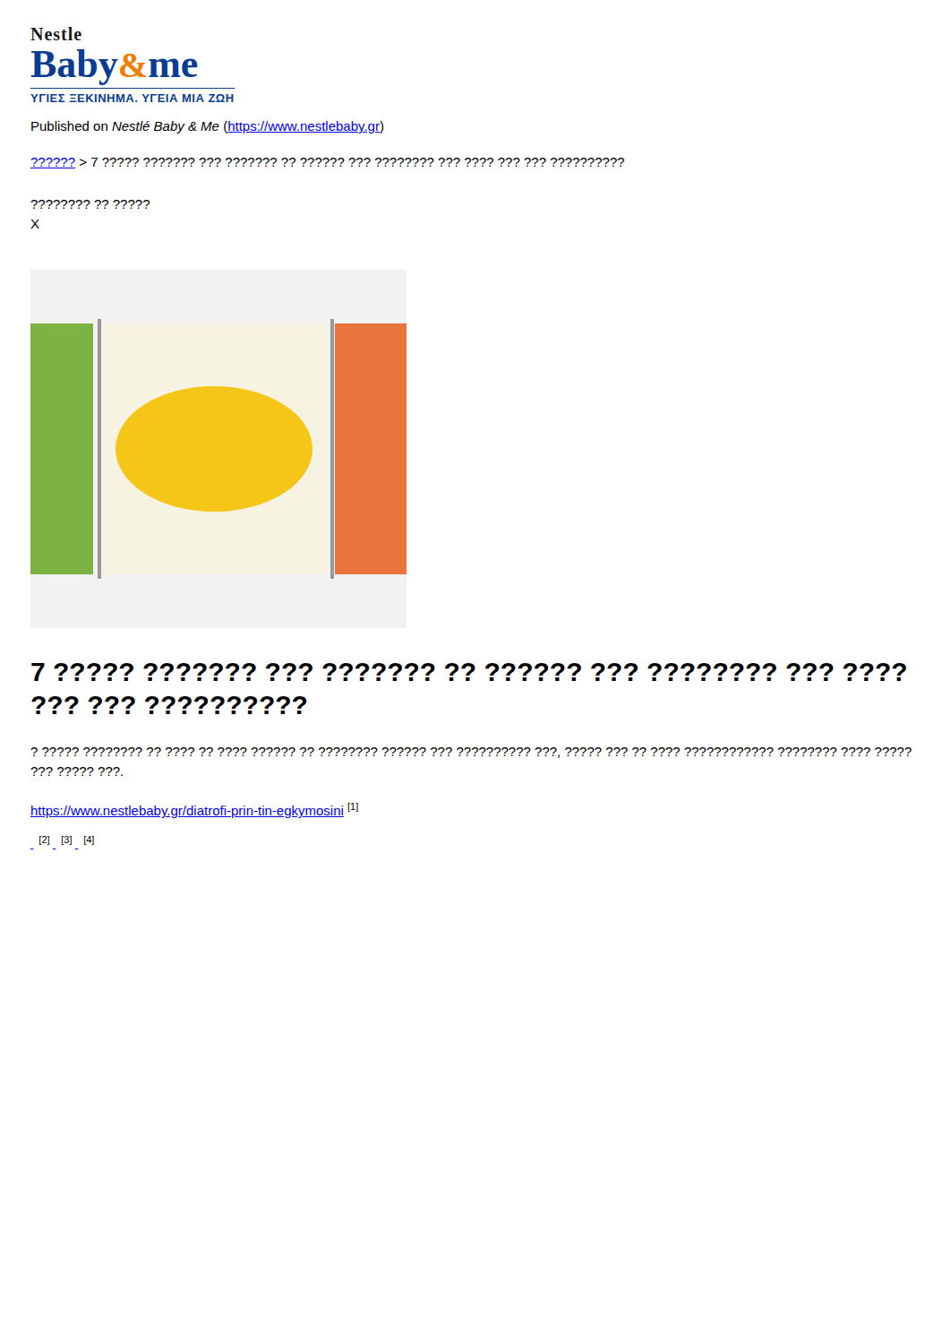Nestle
Baby&me
ΥΓΙΕΣ ΞΕΚΙΝΗΜΑ. ΥΓΕΙΑ ΜΙΑ ΖΩΗ
Published on Nestlé Baby & Me (https://www.nestlebaby.gr)
?????? > 7 ????? ??????? ??? ??????? ?? ?????? ??? ???????? ??? ???? ??? ??? ??????????
???????? ?? ?????
X
7 ????? ??????? ??? ??????? ?? ?????? ??? ???????? ??? ???? ??? ??? ??????????
? ????? ???????? ?? ???? ?? ???? ?????? ?? ???????? ?????? ??? ?????????? ???, ????? ??? ?? ???? ???????????? ???????? ???? ????? ??? ????? ???.
https://www.nestlebaby.gr/diatrofi-prin-tin-egkymosini [1]
[2] [3] [4]